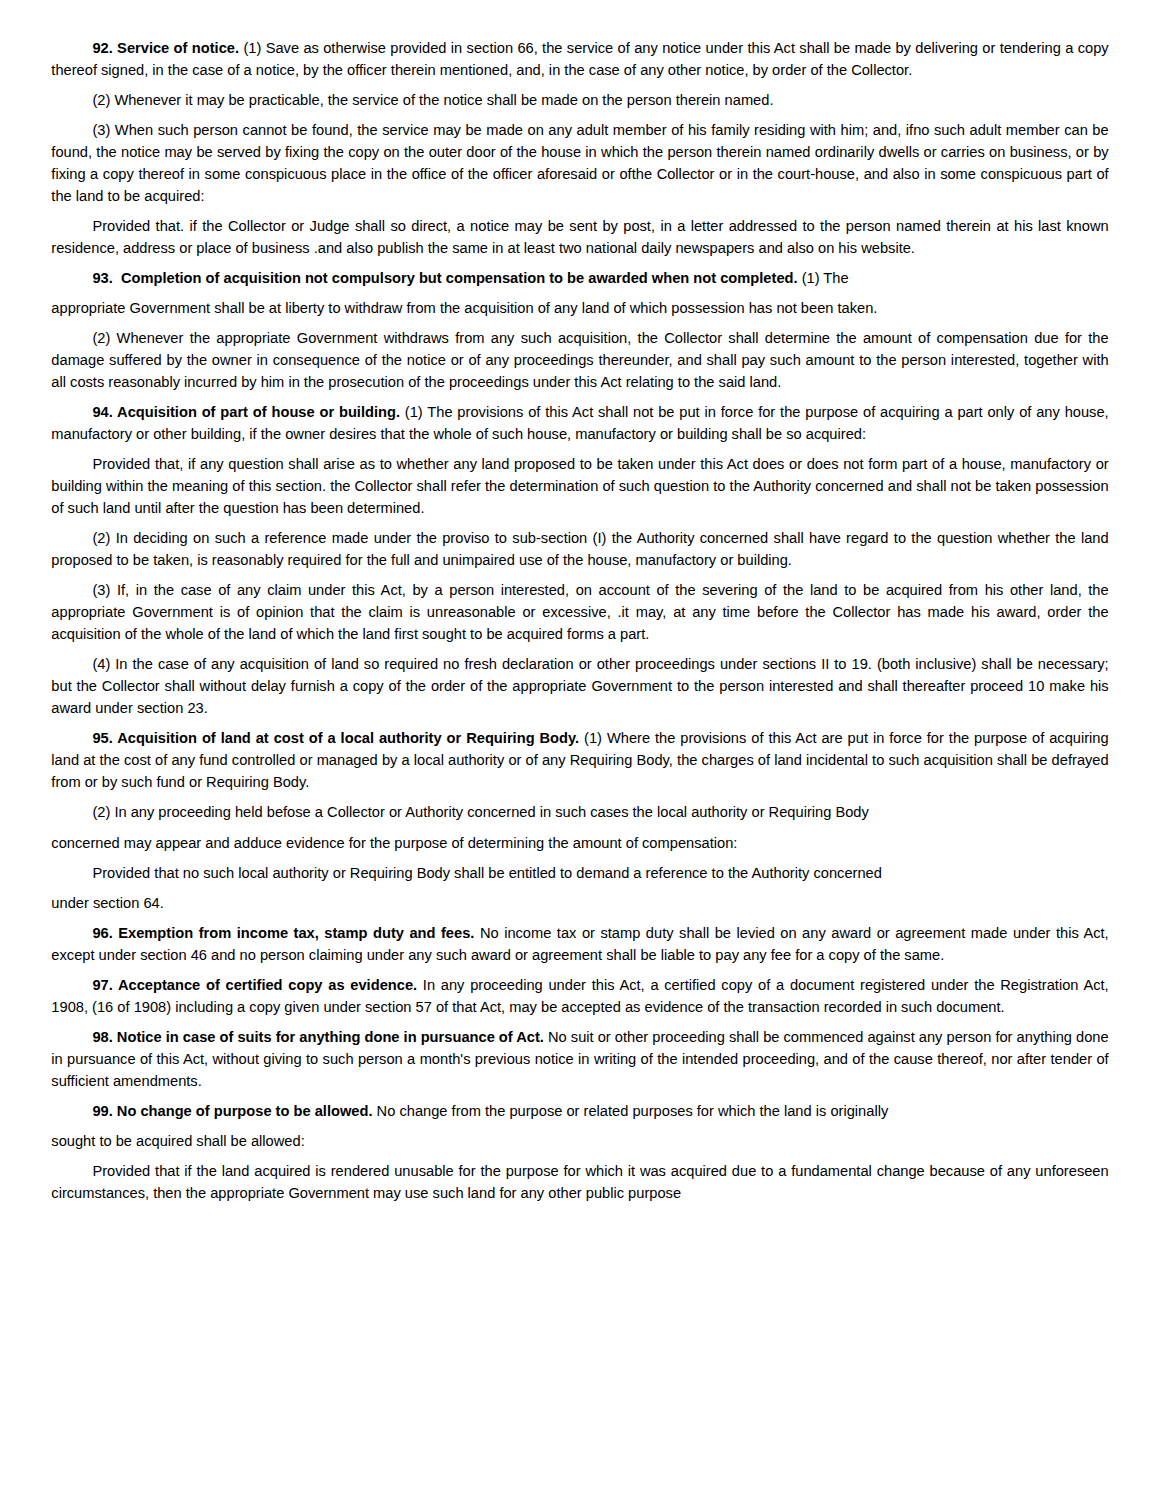92. Service of notice. (1) Save as otherwise provided in section 66, the service of any notice under this Act shall be made by delivering or tendering a copy thereof signed, in the case of a notice, by the officer therein mentioned, and, in the case of any other notice, by order of the Collector.
(2) Whenever it may be practicable, the service of the notice shall be made on the person therein named.
(3) When such person cannot be found, the service may be made on any adult member of his family residing with him; and, ifno such adult member can be found, the notice may be served by fixing the copy on the outer door of the house in which the person therein named ordinarily dwells or carries on business, or by fixing a copy thereof in some conspicuous place in the office of the officer aforesaid or ofthe Collector or in the court-house, and also in some conspicuous part of the land to be acquired:
Provided that. if the Collector or Judge shall so direct, a notice may be sent by post, in a letter addressed to the person named therein at his last known residence, address or place of business .and also publish the same in at least two national daily newspapers and also on his website.
93. Completion of acquisition not compulsory but compensation to be awarded when not completed. (1) The
appropriate Government shall be at liberty to withdraw from the acquisition of any land of which possession has not been taken.
(2) Whenever the appropriate Government withdraws from any such acquisition, the Collector shall determine the amount of compensation due for the damage suffered by the owner in consequence of the notice or of any proceedings thereunder, and shall pay such amount to the person interested, together with all costs reasonably incurred by him in the prosecution of the proceedings under this Act relating to the said land.
94. Acquisition of part of house or building. (1) The provisions of this Act shall not be put in force for the purpose of acquiring a part only of any house, manufactory or other building, if the owner desires that the whole of such house, manufactory or building shall be so acquired:
Provided that, if any question shall arise as to whether any land proposed to be taken under this Act does or does not form part of a house, manufactory or building within the meaning of this section. the Collector shall refer the determination of such question to the Authority concerned and shall not be taken possession of such land until after the question has been determined.
(2) In deciding on such a reference made under the proviso to sub-section (I) the Authority concerned shall have regard to the question whether the land proposed to be taken, is reasonably required for the full and unimpaired use of the house, manufactory or building.
(3) If, in the case of any claim under this Act, by a person interested, on account of the severing of the land to be acquired from his other land, the appropriate Government is of opinion that the claim is unreasonable or excessive, .it may, at any time before the Collector has made his award, order the acquisition of the whole of the land of which the land first sought to be acquired forms a part.
(4) In the case of any acquisition of land so required no fresh declaration or other proceedings under sections II to 19. (both inclusive) shall be necessary; but the Collector shall without delay furnish a copy of the order of the appropriate Government to the person interested and shall thereafter proceed 10 make his award under section 23.
95. Acquisition of land at cost of a local authority or Requiring Body. (1) Where the provisions of this Act are put in force for the purpose of acquiring land at the cost of any fund controlled or managed by a local authority or of any Requiring Body, the charges of land incidental to such acquisition shall be defrayed from or by such fund or Requiring Body.
(2) In any proceeding held befose a Collector or Authority concerned in such cases the local authority or Requiring Body
concerned may appear and adduce evidence for the purpose of determining the amount of compensation:
Provided that no such local authority or Requiring Body shall be entitled to demand a reference to the Authority concerned
under section 64.
96. Exemption from income tax, stamp duty and fees. No income tax or stamp duty shall be levied on any award or agreement made under this Act, except under section 46 and no person claiming under any such award or agreement shall be liable to pay any fee for a copy of the same.
97. Acceptance of certified copy as evidence. In any proceeding under this Act, a certified copy of a document registered under the Registration Act, 1908, (16 of 1908) including a copy given under section 57 of that Act, may be accepted as evidence of the transaction recorded in such document.
98. Notice in case of suits for anything done in pursuance of Act. No suit or other proceeding shall be commenced against any person for anything done in pursuance of this Act, without giving to such person a month's previous notice in writing of the intended proceeding, and of the cause thereof, nor after tender of sufficient amendments.
99. No change of purpose to be allowed. No change from the purpose or related purposes for which the land is originally
sought to be acquired shall be allowed:
Provided that if the land acquired is rendered unusable for the purpose for which it was acquired due to a fundamental change because of any unforeseen circumstances, then the appropriate Government may use such land for any other public purpose